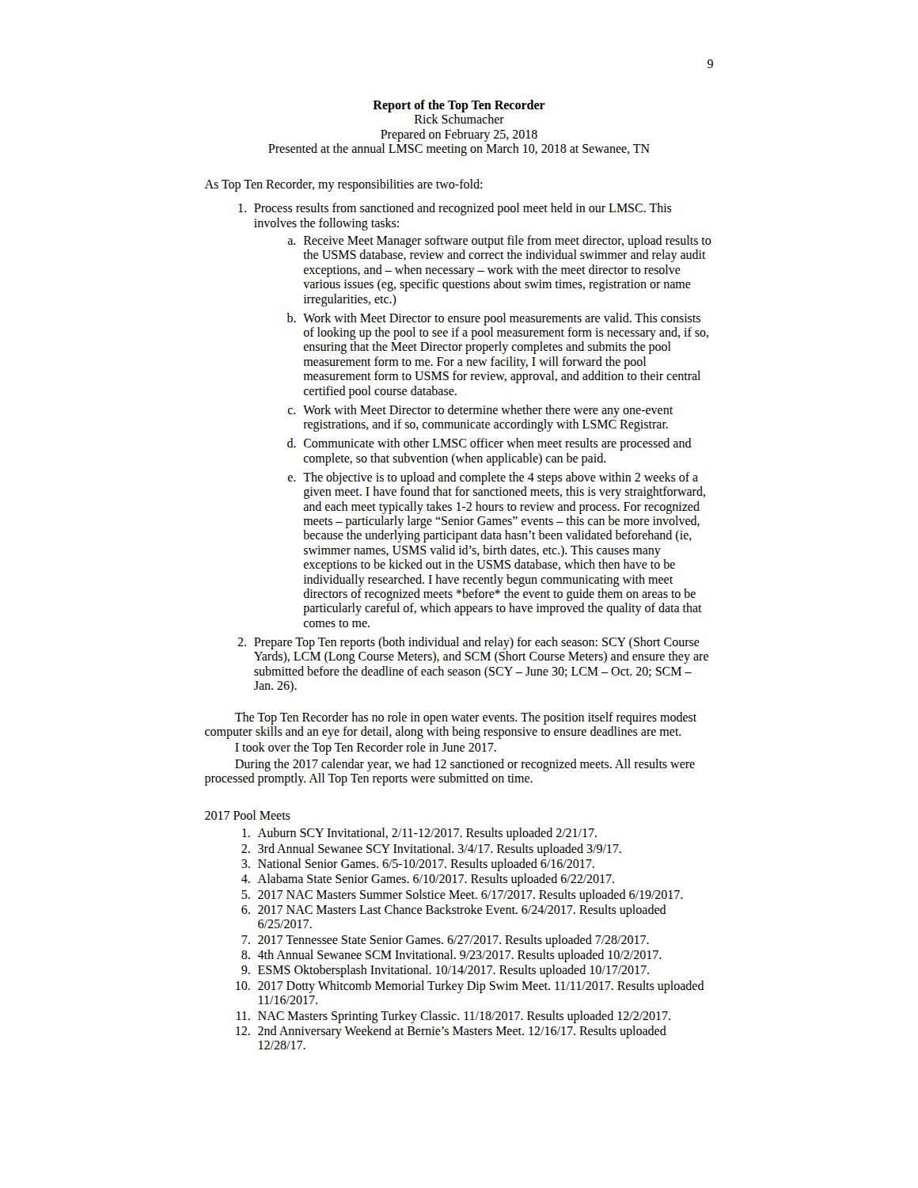9
Report of the Top Ten Recorder Rick Schumacher Prepared on February 25, 2018 Presented at the annual LMSC meeting on March 10, 2018 at Sewanee, TN
As Top Ten Recorder, my responsibilities are two-fold:
Process results from sanctioned and recognized pool meet held in our LMSC. This involves the following tasks:
Receive Meet Manager software output file from meet director, upload results to the USMS database, review and correct the individual swimmer and relay audit exceptions, and – when necessary – work with the meet director to resolve various issues (eg, specific questions about swim times, registration or name irregularities, etc.)
Work with Meet Director to ensure pool measurements are valid. This consists of looking up the pool to see if a pool measurement form is necessary and, if so, ensuring that the Meet Director properly completes and submits the pool measurement form to me. For a new facility, I will forward the pool measurement form to USMS for review, approval, and addition to their central certified pool course database.
Work with Meet Director to determine whether there were any one-event registrations, and if so, communicate accordingly with LSMC Registrar.
Communicate with other LMSC officer when meet results are processed and complete, so that subvention (when applicable) can be paid.
The objective is to upload and complete the 4 steps above within 2 weeks of a given meet. I have found that for sanctioned meets, this is very straightforward, and each meet typically takes 1-2 hours to review and process. For recognized meets – particularly large “Senior Games” events – this can be more involved, because the underlying participant data hasn’t been validated beforehand (ie, swimmer names, USMS valid id’s, birth dates, etc.). This causes many exceptions to be kicked out in the USMS database, which then have to be individually researched. I have recently begun communicating with meet directors of recognized meets *before* the event to guide them on areas to be particularly careful of, which appears to have improved the quality of data that comes to me.
Prepare Top Ten reports (both individual and relay) for each season: SCY (Short Course Yards), LCM (Long Course Meters), and SCM (Short Course Meters) and ensure they are submitted before the deadline of each season (SCY – June 30; LCM – Oct. 20; SCM – Jan. 26).
The Top Ten Recorder has no role in open water events. The position itself requires modest computer skills and an eye for detail, along with being responsive to ensure deadlines are met.
I took over the Top Ten Recorder role in June 2017.
During the 2017 calendar year, we had 12 sanctioned or recognized meets. All results were processed promptly. All Top Ten reports were submitted on time.
2017 Pool Meets
Auburn SCY Invitational, 2/11-12/2017. Results uploaded 2/21/17.
3rd Annual Sewanee SCY Invitational. 3/4/17. Results uploaded 3/9/17.
National Senior Games. 6/5-10/2017. Results uploaded 6/16/2017.
Alabama State Senior Games. 6/10/2017. Results uploaded 6/22/2017.
2017 NAC Masters Summer Solstice Meet. 6/17/2017. Results uploaded 6/19/2017.
2017 NAC Masters Last Chance Backstroke Event. 6/24/2017. Results uploaded 6/25/2017.
2017 Tennessee State Senior Games. 6/27/2017. Results uploaded 7/28/2017.
4th Annual Sewanee SCM Invitational. 9/23/2017. Results uploaded 10/2/2017.
ESMS Oktobersplash Invitational. 10/14/2017. Results uploaded 10/17/2017.
2017 Dotty Whitcomb Memorial Turkey Dip Swim Meet. 11/11/2017. Results uploaded 11/16/2017.
NAC Masters Sprinting Turkey Classic. 11/18/2017. Results uploaded 12/2/2017.
2nd Anniversary Weekend at Bernie’s Masters Meet. 12/16/17. Results uploaded 12/28/17.